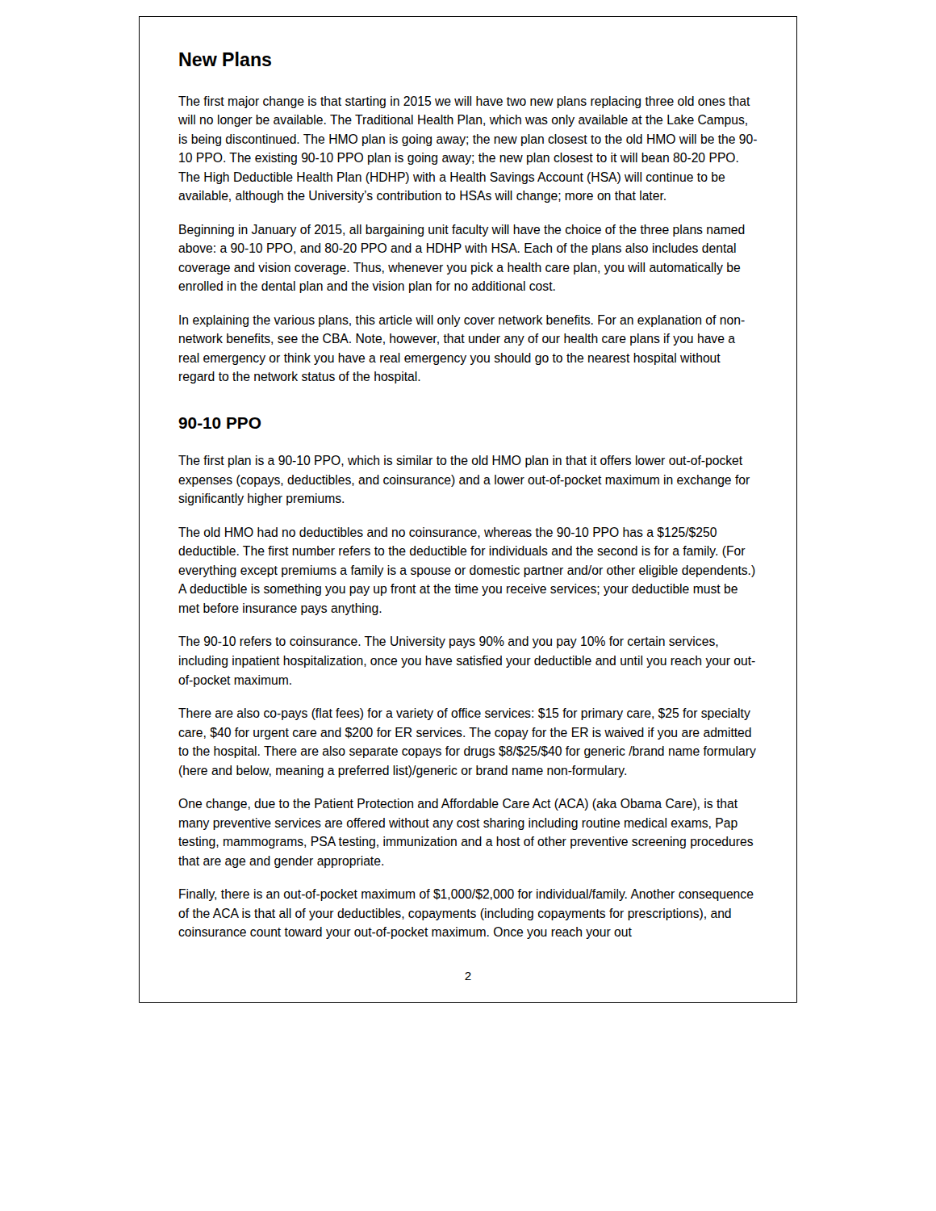New Plans
The first major change is that starting in 2015 we will have two new plans replacing three old ones that will no longer be available. The Traditional Health Plan, which was only available at the Lake Campus, is being discontinued. The HMO plan is going away; the new plan closest to the old HMO will be the 90-10 PPO. The existing 90-10 PPO plan is going away; the new plan closest to it will bean 80-20 PPO. The High Deductible Health Plan (HDHP) with a Health Savings Account (HSA) will continue to be available, although the University’s contribution to HSAs will change; more on that later.
Beginning in January of 2015, all bargaining unit faculty will have the choice of the three plans named above: a 90-10 PPO, and 80-20 PPO and a HDHP with HSA. Each of the plans also includes dental coverage and vision coverage. Thus, whenever you pick a health care plan, you will automatically be enrolled in the dental plan and the vision plan for no additional cost.
In explaining the various plans, this article will only cover network benefits. For an explanation of non-network benefits, see the CBA. Note, however, that under any of our health care plans if you have a real emergency or think you have a real emergency you should go to the nearest hospital without regard to the network status of the hospital.
90-10 PPO
The first plan is a 90-10 PPO, which is similar to the old HMO plan in that it offers lower out-of-pocket expenses (copays, deductibles, and coinsurance) and a lower out-of-pocket maximum in exchange for significantly higher premiums.
The old HMO had no deductibles and no coinsurance, whereas the 90-10 PPO has a $125/$250 deductible. The first number refers to the deductible for individuals and the second is for a family. (For everything except premiums a family is a spouse or domestic partner and/or other eligible dependents.) A deductible is something you pay up front at the time you receive services; your deductible must be met before insurance pays anything.
The 90-10 refers to coinsurance. The University pays 90% and you pay 10% for certain services, including inpatient hospitalization, once you have satisfied your deductible and until you reach your out-of-pocket maximum.
There are also co-pays (flat fees) for a variety of office services: $15 for primary care, $25 for specialty care, $40 for urgent care and $200 for ER services. The copay for the ER is waived if you are admitted to the hospital. There are also separate copays for drugs $8/$25/$40 for generic /brand name formulary (here and below, meaning a preferred list)/generic or brand name non-formulary.
One change, due to the Patient Protection and Affordable Care Act (ACA) (aka Obama Care), is that many preventive services are offered without any cost sharing including routine medical exams, Pap testing, mammograms, PSA testing, immunization and a host of other preventive screening procedures that are age and gender appropriate.
Finally, there is an out-of-pocket maximum of $1,000/$2,000 for individual/family. Another consequence of the ACA is that all of your deductibles, copayments (including copayments for prescriptions), and coinsurance count toward your out-of-pocket maximum. Once you reach your out
2